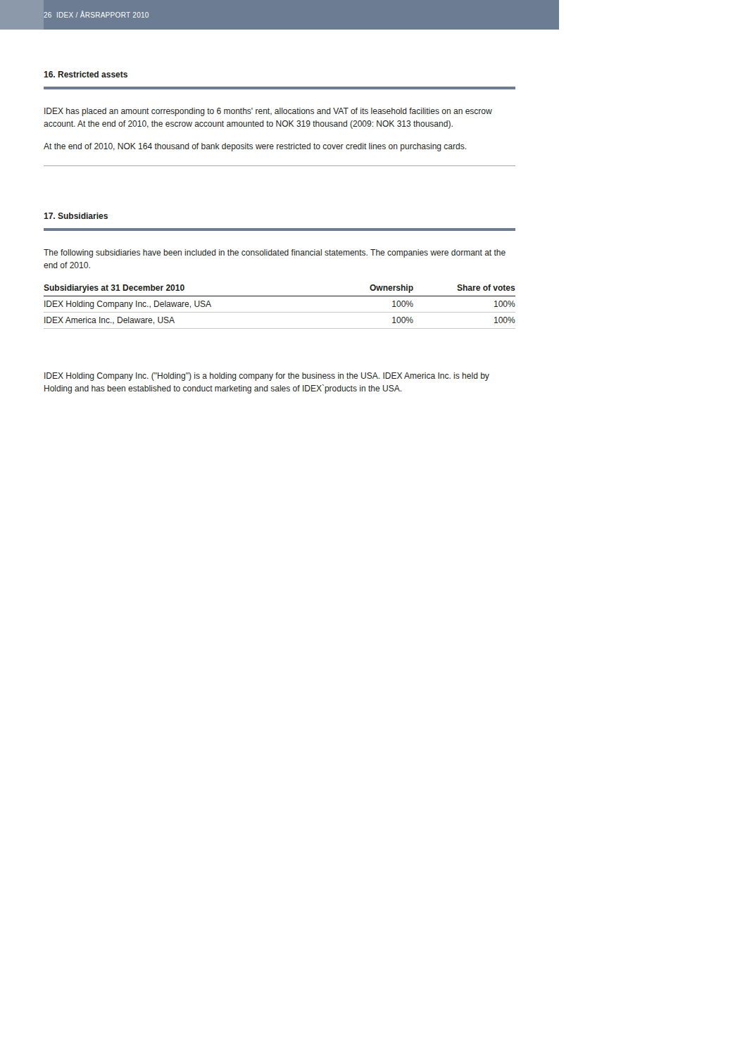26 IDEX / ÅRSRAPPORT 2010
16. Restricted assets
IDEX has placed an amount corresponding to 6 months' rent, allocations and VAT of its leasehold facilities on an escrow account. At the end of 2010, the escrow account amounted to NOK 319 thousand (2009: NOK 313 thousand).
At the end of 2010, NOK 164 thousand of bank deposits were restricted to cover credit lines on purchasing cards.
17. Subsidiaries
The following subsidiaries have been included in the consolidated financial statements. The companies were dormant at the end of 2010.
| Subsidiaryies at 31 December 2010 | Ownership | Share of votes |
| --- | --- | --- |
| IDEX Holding Company Inc., Delaware, USA | 100% | 100% |
| IDEX America Inc., Delaware, USA | 100% | 100% |
IDEX Holding Company Inc. ("Holding") is a holding company for the business in the USA. IDEX America Inc. is held by Holding and has been established to conduct marketing and sales of IDEX`products in the USA.